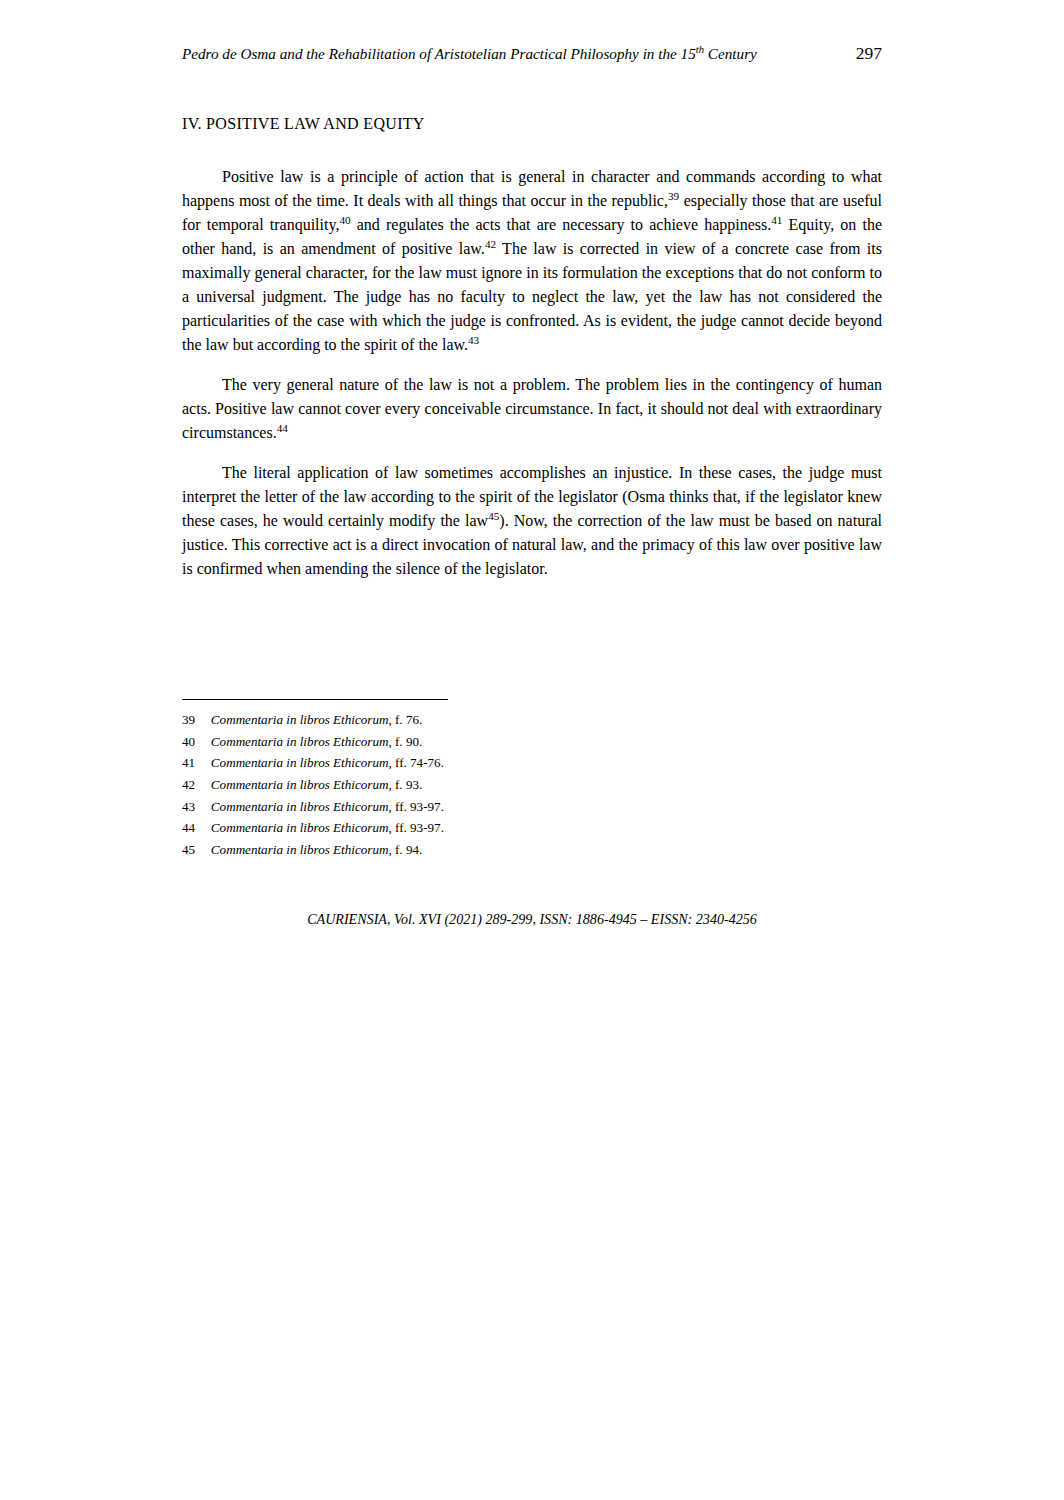Pedro de Osma and the Rehabilitation of Aristotelian Practical Philosophy in the 15th Century 297
IV. POSITIVE LAW AND EQUITY
Positive law is a principle of action that is general in character and commands according to what happens most of the time. It deals with all things that occur in the republic,39 especially those that are useful for temporal tranquility,40 and regulates the acts that are necessary to achieve happiness.41 Equity, on the other hand, is an amendment of positive law.42 The law is corrected in view of a concrete case from its maximally general character, for the law must ignore in its formulation the exceptions that do not conform to a universal judgment. The judge has no faculty to neglect the law, yet the law has not considered the particularities of the case with which the judge is confronted. As is evident, the judge cannot decide beyond the law but according to the spirit of the law.43
The very general nature of the law is not a problem. The problem lies in the contingency of human acts. Positive law cannot cover every conceivable circumstance. In fact, it should not deal with extraordinary circumstances.44
The literal application of law sometimes accomplishes an injustice. In these cases, the judge must interpret the letter of the law according to the spirit of the legislator (Osma thinks that, if the legislator knew these cases, he would certainly modify the law45). Now, the correction of the law must be based on natural justice. This corrective act is a direct invocation of natural law, and the primacy of this law over positive law is confirmed when amending the silence of the legislator.
39 Commentaria in libros Ethicorum, f. 76.
40 Commentaria in libros Ethicorum, f. 90.
41 Commentaria in libros Ethicorum, ff. 74-76.
42 Commentaria in libros Ethicorum, f. 93.
43 Commentaria in libros Ethicorum, ff. 93-97.
44 Commentaria in libros Ethicorum, ff. 93-97.
45 Commentaria in libros Ethicorum, f. 94.
CAURIENSIA, Vol. XVI (2021) 289-299, ISSN: 1886-4945 – EISSN: 2340-4256